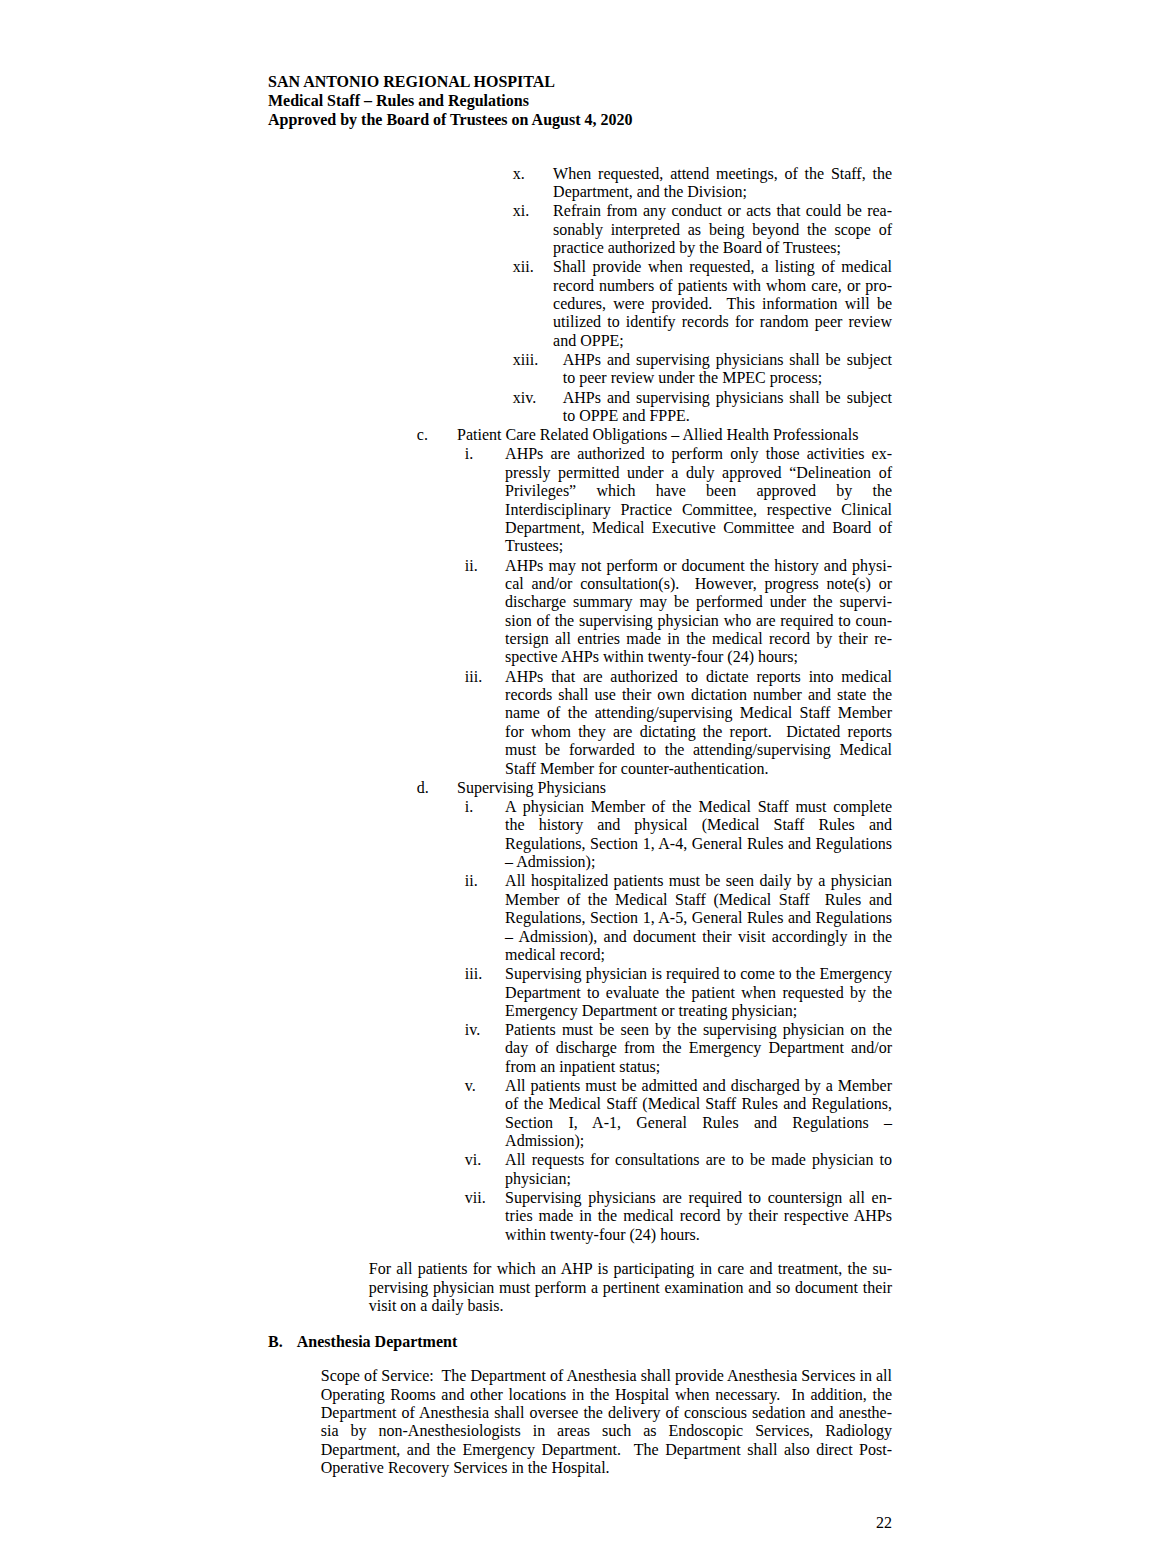SAN ANTONIO REGIONAL HOSPITAL
Medical Staff – Rules and Regulations
Approved by the Board of Trustees on August 4, 2020
x. When requested, attend meetings, of the Staff, the Department, and the Division;
xi. Refrain from any conduct or acts that could be reasonably interpreted as being beyond the scope of practice authorized by the Board of Trustees;
xii. Shall provide when requested, a listing of medical record numbers of patients with whom care, or procedures, were provided. This information will be utilized to identify records for random peer review and OPPE;
xiii. AHPs and supervising physicians shall be subject to peer review under the MPEC process;
xiv. AHPs and supervising physicians shall be subject to OPPE and FPPE.
c. Patient Care Related Obligations – Allied Health Professionals
i. AHPs are authorized to perform only those activities expressly permitted under a duly approved “Delineation of Privileges” which have been approved by the Interdisciplinary Practice Committee, respective Clinical Department, Medical Executive Committee and Board of Trustees;
ii. AHPs may not perform or document the history and physical and/or consultation(s). However, progress note(s) or discharge summary may be performed under the supervision of the supervising physician who are required to countersign all entries made in the medical record by their respective AHPs within twenty-four (24) hours;
iii. AHPs that are authorized to dictate reports into medical records shall use their own dictation number and state the name of the attending/supervising Medical Staff Member for whom they are dictating the report. Dictated reports must be forwarded to the attending/supervising Medical Staff Member for counter-authentication.
d. Supervising Physicians
i. A physician Member of the Medical Staff must complete the history and physical (Medical Staff Rules and Regulations, Section 1, A-4, General Rules and Regulations – Admission);
ii. All hospitalized patients must be seen daily by a physician Member of the Medical Staff (Medical Staff Rules and Regulations, Section 1, A-5, General Rules and Regulations – Admission), and document their visit accordingly in the medical record;
iii. Supervising physician is required to come to the Emergency Department to evaluate the patient when requested by the Emergency Department or treating physician;
iv. Patients must be seen by the supervising physician on the day of discharge from the Emergency Department and/or from an inpatient status;
v. All patients must be admitted and discharged by a Member of the Medical Staff (Medical Staff Rules and Regulations, Section I, A-1, General Rules and Regulations – Admission);
vi. All requests for consultations are to be made physician to physician;
vii. Supervising physicians are required to countersign all entries made in the medical record by their respective AHPs within twenty-four (24) hours.
For all patients for which an AHP is participating in care and treatment, the supervising physician must perform a pertinent examination and so document their visit on a daily basis.
B. Anesthesia Department
Scope of Service: The Department of Anesthesia shall provide Anesthesia Services in all Operating Rooms and other locations in the Hospital when necessary. In addition, the Department of Anesthesia shall oversee the delivery of conscious sedation and anesthesia by non-Anesthesiologists in areas such as Endoscopic Services, Radiology Department, and the Emergency Department. The Department shall also direct Post-Operative Recovery Services in the Hospital.
22